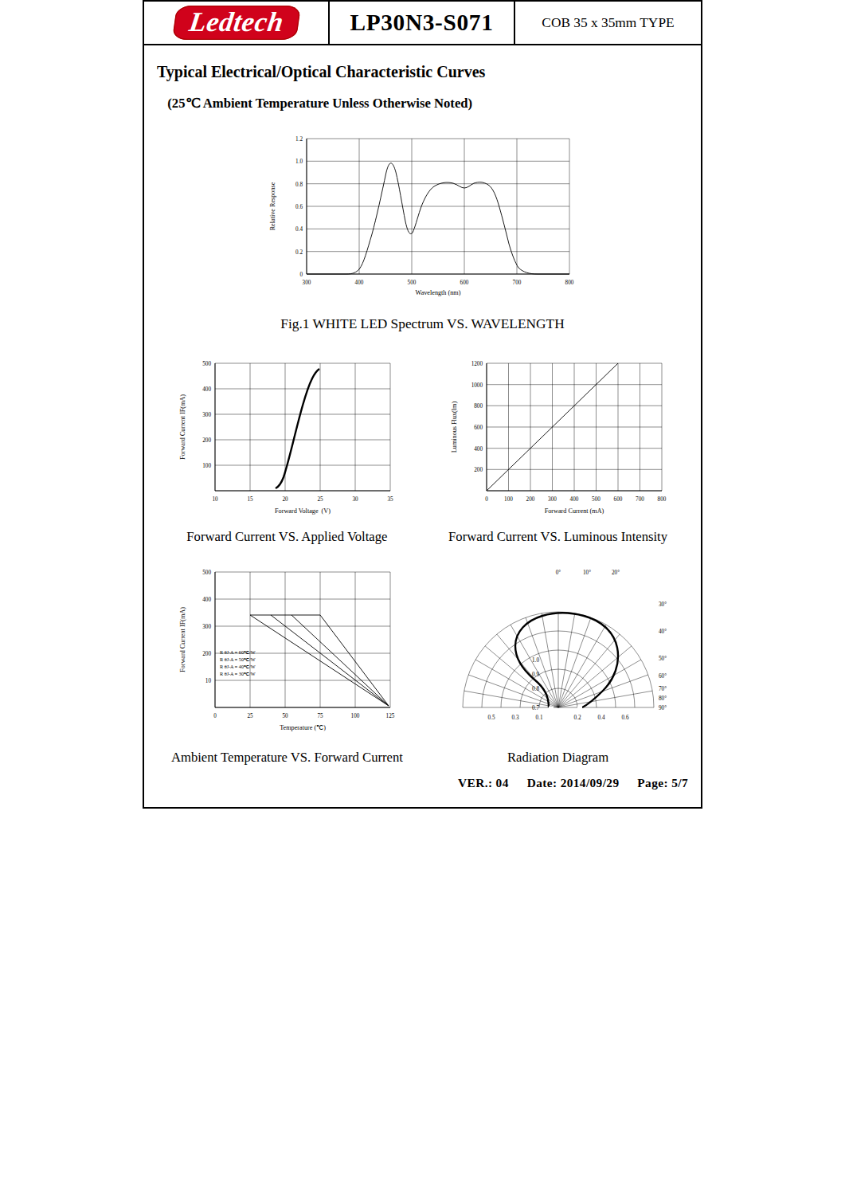Ledtech
LP30N3-S071
COB 35 x 35mm TYPE
Typical Electrical/Optical Characteristic Curves
(25℃ Ambient Temperature Unless Otherwise Noted)
0 0.2 0.4 0.6 0.8 1.0 1.2 300 400 500 600 700 800 Wavelength (nm) Relative Response
Fig.1 WHITE LED Spectrum VS. WAVELENGTH
===== Row 1: IF vs VF | Flux vs IF =====
100 200 300 400 500 10 15 20 25 30 35 Forward Voltage (V) Forward Current IF(mA)
Forward Current VS. Applied Voltage
200 400 600 800 1000 1200 0 100 200 300 400 500 600 700 800 Forward Current (mA) Luminous Flux(lm)
Forward Current VS. Luminous Intensity
===== Row 2: Derating | Radiation diagram =====
10 200 300 400 500 0 25 50 75 100 125 Temperature (℃) Forward Current IF(mA) R θJ-A ≡ 60℃/W R θJ-A ≡ 50℃/W R θJ-A ≡ 40℃/W R θJ-A ≡ 30℃/W
Ambient Temperature VS. Forward Current
0° 10° 20° 30° 40° 50° 60° 70° 80° 90° 1.0 0.9 0.8 0.7 0.5 0.3 0.1 0.2 0.4 0.6
Radiation Diagram
VER.: 04 Date: 2014/09/29 Page: 5/7